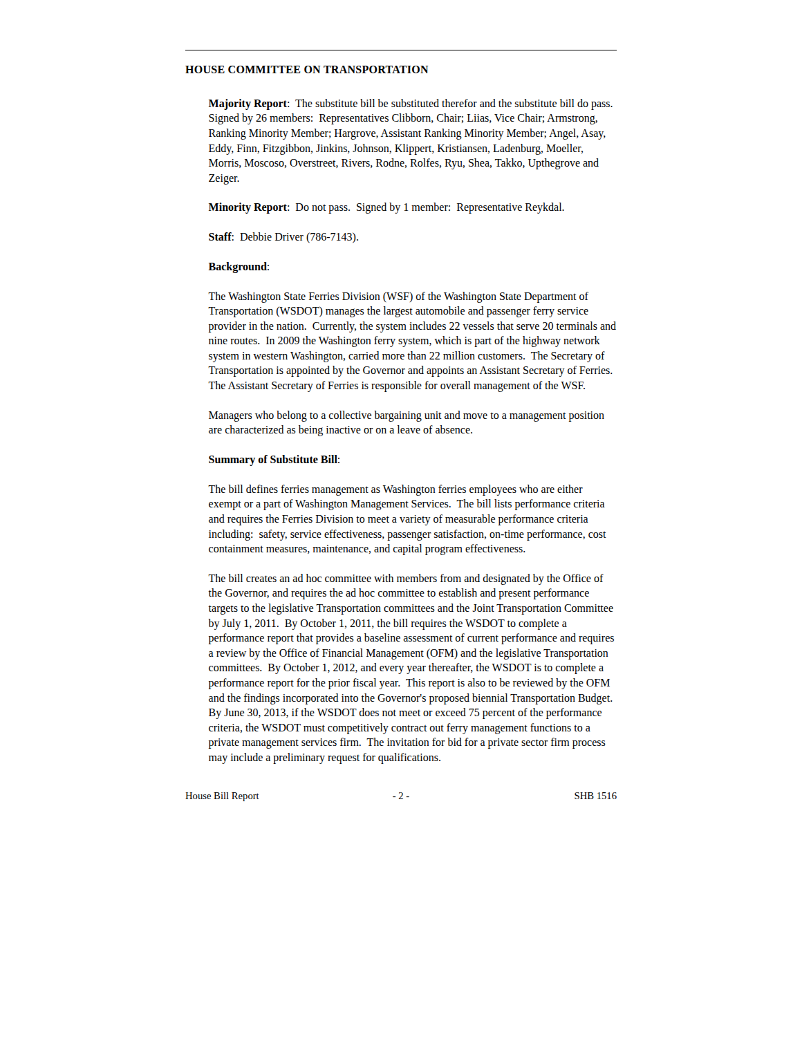HOUSE COMMITTEE ON TRANSPORTATION
Majority Report: The substitute bill be substituted therefor and the substitute bill do pass. Signed by 26 members: Representatives Clibborn, Chair; Liias, Vice Chair; Armstrong, Ranking Minority Member; Hargrove, Assistant Ranking Minority Member; Angel, Asay, Eddy, Finn, Fitzgibbon, Jinkins, Johnson, Klippert, Kristiansen, Ladenburg, Moeller, Morris, Moscoso, Overstreet, Rivers, Rodne, Rolfes, Ryu, Shea, Takko, Upthegrove and Zeiger.
Minority Report: Do not pass. Signed by 1 member: Representative Reykdal.
Staff: Debbie Driver (786-7143).
Background:
The Washington State Ferries Division (WSF) of the Washington State Department of Transportation (WSDOT) manages the largest automobile and passenger ferry service provider in the nation. Currently, the system includes 22 vessels that serve 20 terminals and nine routes. In 2009 the Washington ferry system, which is part of the highway network system in western Washington, carried more than 22 million customers. The Secretary of Transportation is appointed by the Governor and appoints an Assistant Secretary of Ferries. The Assistant Secretary of Ferries is responsible for overall management of the WSF.
Managers who belong to a collective bargaining unit and move to a management position are characterized as being inactive or on a leave of absence.
Summary of Substitute Bill:
The bill defines ferries management as Washington ferries employees who are either exempt or a part of Washington Management Services. The bill lists performance criteria and requires the Ferries Division to meet a variety of measurable performance criteria including: safety, service effectiveness, passenger satisfaction, on-time performance, cost containment measures, maintenance, and capital program effectiveness.
The bill creates an ad hoc committee with members from and designated by the Office of the Governor, and requires the ad hoc committee to establish and present performance targets to the legislative Transportation committees and the Joint Transportation Committee by July 1, 2011. By October 1, 2011, the bill requires the WSDOT to complete a performance report that provides a baseline assessment of current performance and requires a review by the Office of Financial Management (OFM) and the legislative Transportation committees. By October 1, 2012, and every year thereafter, the WSDOT is to complete a performance report for the prior fiscal year. This report is also to be reviewed by the OFM and the findings incorporated into the Governor's proposed biennial Transportation Budget. By June 30, 2013, if the WSDOT does not meet or exceed 75 percent of the performance criteria, the WSDOT must competitively contract out ferry management functions to a private management services firm. The invitation for bid for a private sector firm process may include a preliminary request for qualifications.
| House Bill Report | - 2 - | SHB 1516 |